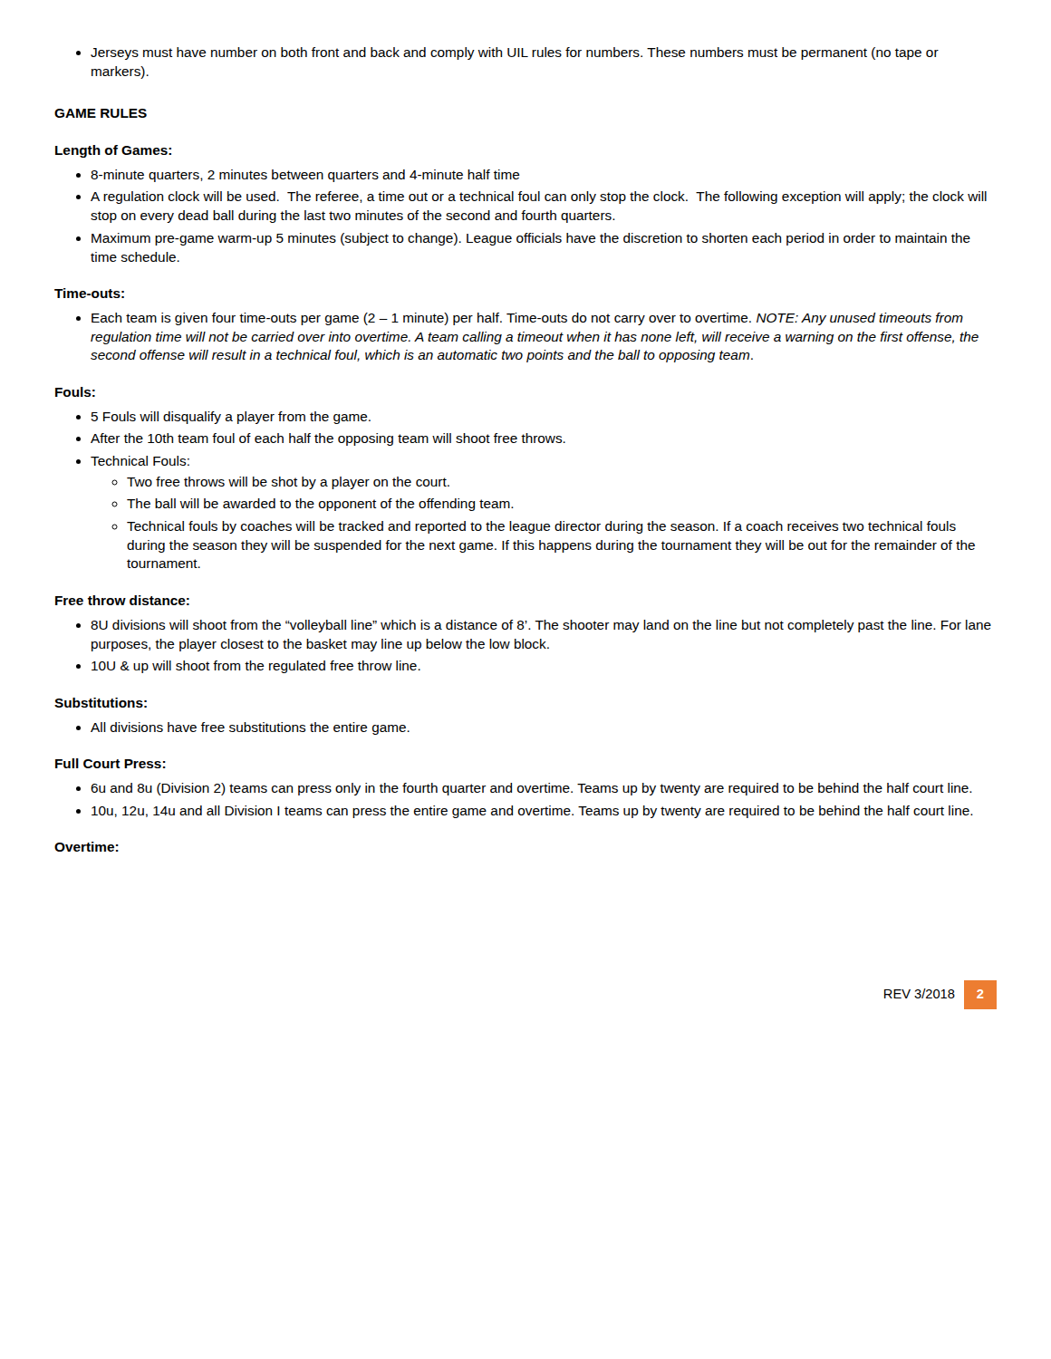Jerseys must have number on both front and back and comply with UIL rules for numbers. These numbers must be permanent (no tape or markers).
GAME RULES
Length of Games:
8-minute quarters, 2 minutes between quarters and 4-minute half time
A regulation clock will be used. The referee, a time out or a technical foul can only stop the clock. The following exception will apply; the clock will stop on every dead ball during the last two minutes of the second and fourth quarters.
Maximum pre-game warm-up 5 minutes (subject to change). League officials have the discretion to shorten each period in order to maintain the time schedule.
Time-outs:
Each team is given four time-outs per game (2 – 1 minute) per half. Time-outs do not carry over to overtime. NOTE: Any unused timeouts from regulation time will not be carried over into overtime. A team calling a timeout when it has none left, will receive a warning on the first offense, the second offense will result in a technical foul, which is an automatic two points and the ball to opposing team.
Fouls:
5 Fouls will disqualify a player from the game.
After the 10th team foul of each half the opposing team will shoot free throws.
Technical Fouls:
Two free throws will be shot by a player on the court.
The ball will be awarded to the opponent of the offending team.
Technical fouls by coaches will be tracked and reported to the league director during the season. If a coach receives two technical fouls during the season they will be suspended for the next game. If this happens during the tournament they will be out for the remainder of the tournament.
Free throw distance:
8U divisions will shoot from the “volleyball line” which is a distance of 8’. The shooter may land on the line but not completely past the line. For lane purposes, the player closest to the basket may line up below the low block.
10U & up will shoot from the regulated free throw line.
Substitutions:
All divisions have free substitutions the entire game.
Full Court Press:
6u and 8u (Division 2) teams can press only in the fourth quarter and overtime. Teams up by twenty are required to be behind the half court line.
10u, 12u, 14u and all Division I teams can press the entire game and overtime. Teams up by twenty are required to be behind the half court line.
Overtime:
REV 3/2018
2